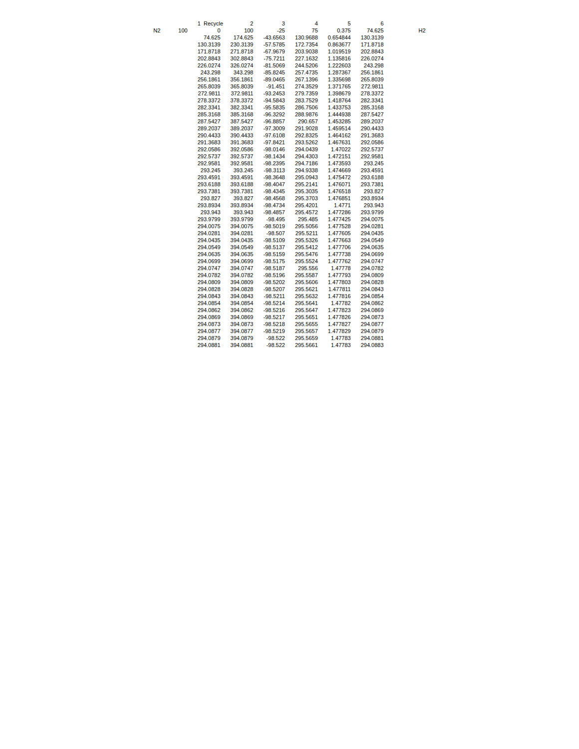| | | 1 Recycle | 2 | 3 | 4 | 5 | 6 | | |
| --- | --- | --- | --- | --- | --- | --- | --- | --- | --- |
| N2 | 100 | 0 | 100 | -25 | 75 | 0.375 | 74.625 | | H2 |
| | | 74.625 | 174.625 | -43.6563 | 130.9688 | 0.654844 | 130.3139 | | |
| | | 130.3139 | 230.3139 | -57.5785 | 172.7354 | 0.863677 | 171.8718 | | |
| | | 171.8718 | 271.8718 | -67.9679 | 203.9038 | 1.019519 | 202.8843 | | |
| | | 202.8843 | 302.8843 | -75.7211 | 227.1632 | 1.135816 | 226.0274 | | |
| | | 226.0274 | 326.0274 | -81.5069 | 244.5206 | 1.222603 | 243.298 | | |
| | | 243.298 | 343.298 | -85.8245 | 257.4735 | 1.287367 | 256.1861 | | |
| | | 256.1861 | 356.1861 | -89.0465 | 267.1396 | 1.335698 | 265.8039 | | |
| | | 265.8039 | 365.8039 | -91.451 | 274.3529 | 1.371765 | 272.9811 | | |
| | | 272.9811 | 372.9811 | -93.2453 | 279.7359 | 1.398679 | 278.3372 | | |
| | | 278.3372 | 378.3372 | -94.5843 | 283.7529 | 1.418764 | 282.3341 | | |
| | | 282.3341 | 382.3341 | -95.5835 | 286.7506 | 1.433753 | 285.3168 | | |
| | | 285.3168 | 385.3168 | -96.3292 | 288.9876 | 1.444938 | 287.5427 | | |
| | | 287.5427 | 387.5427 | -96.8857 | 290.657 | 1.453285 | 289.2037 | | |
| | | 289.2037 | 389.2037 | -97.3009 | 291.9028 | 1.459514 | 290.4433 | | |
| | | 290.4433 | 390.4433 | -97.6108 | 292.8325 | 1.464162 | 291.3683 | | |
| | | 291.3683 | 391.3683 | -97.8421 | 293.5262 | 1.467631 | 292.0586 | | |
| | | 292.0586 | 392.0586 | -98.0146 | 294.0439 | 1.47022 | 292.5737 | | |
| | | 292.5737 | 392.5737 | -98.1434 | 294.4303 | 1.472151 | 292.9581 | | |
| | | 292.9581 | 392.9581 | -98.2395 | 294.7186 | 1.473593 | 293.245 | | |
| | | 293.245 | 393.245 | -98.3113 | 294.9338 | 1.474669 | 293.4591 | | |
| | | 293.4591 | 393.4591 | -98.3648 | 295.0943 | 1.475472 | 293.6188 | | |
| | | 293.6188 | 393.6188 | -98.4047 | 295.2141 | 1.476071 | 293.7381 | | |
| | | 293.7381 | 393.7381 | -98.4345 | 295.3035 | 1.476518 | 293.827 | | |
| | | 293.827 | 393.827 | -98.4568 | 295.3703 | 1.476851 | 293.8934 | | |
| | | 293.8934 | 393.8934 | -98.4734 | 295.4201 | 1.4771 | 293.943 | | |
| | | 293.943 | 393.943 | -98.4857 | 295.4572 | 1.477286 | 293.9799 | | |
| | | 293.9799 | 393.9799 | -98.495 | 295.485 | 1.477425 | 294.0075 | | |
| | | 294.0075 | 394.0075 | -98.5019 | 295.5056 | 1.477528 | 294.0281 | | |
| | | 294.0281 | 394.0281 | -98.507 | 295.5211 | 1.477605 | 294.0435 | | |
| | | 294.0435 | 394.0435 | -98.5109 | 295.5326 | 1.477663 | 294.0549 | | |
| | | 294.0549 | 394.0549 | -98.5137 | 295.5412 | 1.477706 | 294.0635 | | |
| | | 294.0635 | 394.0635 | -98.5159 | 295.5476 | 1.477738 | 294.0699 | | |
| | | 294.0699 | 394.0699 | -98.5175 | 295.5524 | 1.477762 | 294.0747 | | |
| | | 294.0747 | 394.0747 | -98.5187 | 295.556 | 1.47778 | 294.0782 | | |
| | | 294.0782 | 394.0782 | -98.5196 | 295.5587 | 1.477793 | 294.0809 | | |
| | | 294.0809 | 394.0809 | -98.5202 | 295.5606 | 1.477803 | 294.0828 | | |
| | | 294.0828 | 394.0828 | -98.5207 | 295.5621 | 1.477811 | 294.0843 | | |
| | | 294.0843 | 394.0843 | -98.5211 | 295.5632 | 1.477816 | 294.0854 | | |
| | | 294.0854 | 394.0854 | -98.5214 | 295.5641 | 1.47782 | 294.0862 | | |
| | | 294.0862 | 394.0862 | -98.5216 | 295.5647 | 1.477823 | 294.0869 | | |
| | | 294.0869 | 394.0869 | -98.5217 | 295.5651 | 1.477826 | 294.0873 | | |
| | | 294.0873 | 394.0873 | -98.5218 | 295.5655 | 1.477827 | 294.0877 | | |
| | | 294.0877 | 394.0877 | -98.5219 | 295.5657 | 1.477829 | 294.0879 | | |
| | | 294.0879 | 394.0879 | -98.522 | 295.5659 | 1.47783 | 294.0881 | | |
| | | 294.0881 | 394.0881 | -98.522 | 295.5661 | 1.47783 | 294.0883 | | |